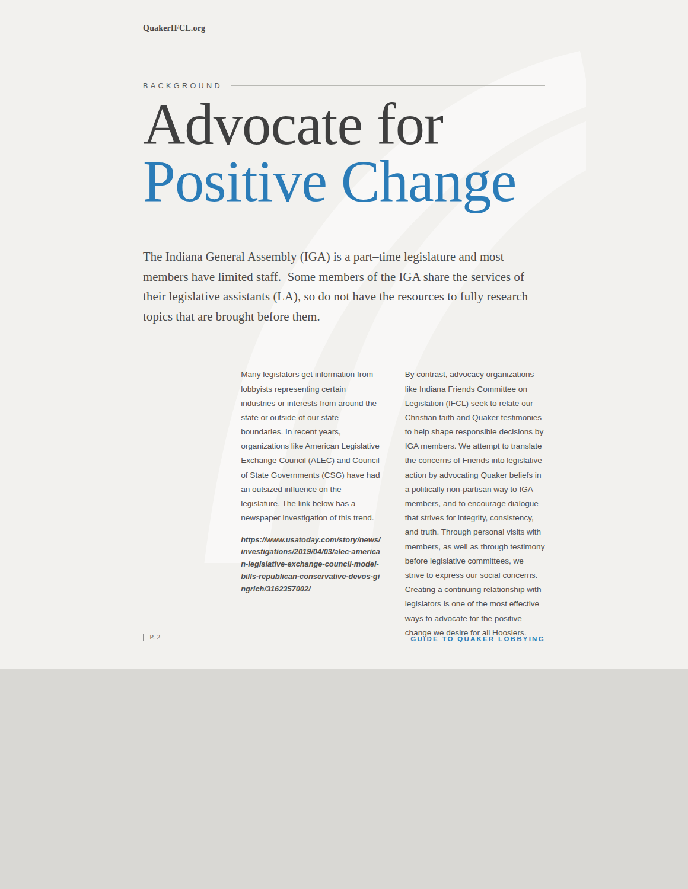QuakerIFCL.org
BACKGROUND
Advocate for Positive Change
The Indiana General Assembly (IGA) is a part–time legislature and most members have limited staff. Some members of the IGA share the services of their legislative assistants (LA), so do not have the resources to fully research topics that are brought before them.
Many legislators get information from lobbyists representing certain industries or interests from around the state or outside of our state boundaries. In recent years, organizations like American Legislative Exchange Council (ALEC) and Council of State Governments (CSG) have had an outsized influence on the legislature. The link below has a newspaper investigation of this trend.
https://www.usatoday.com/story/news/investigations/2019/04/03/alec-american-legislative-exchange-council-model-bills-republican-conservative-devos-gingrich/3162357002/
By contrast, advocacy organizations like Indiana Friends Committee on Legislation (IFCL) seek to relate our Christian faith and Quaker testimonies to help shape responsible decisions by IGA members. We attempt to translate the concerns of Friends into legislative action by advocating Quaker beliefs in a politically non-partisan way to IGA members, and to encourage dialogue that strives for integrity, consistency, and truth. Through personal visits with members, as well as through testimony before legislative committees, we strive to express our social concerns. Creating a continuing relationship with legislators is one of the most effective ways to advocate for the positive change we desire for all Hoosiers.
P. 2
GUIDE TO QUAKER LOBBYING